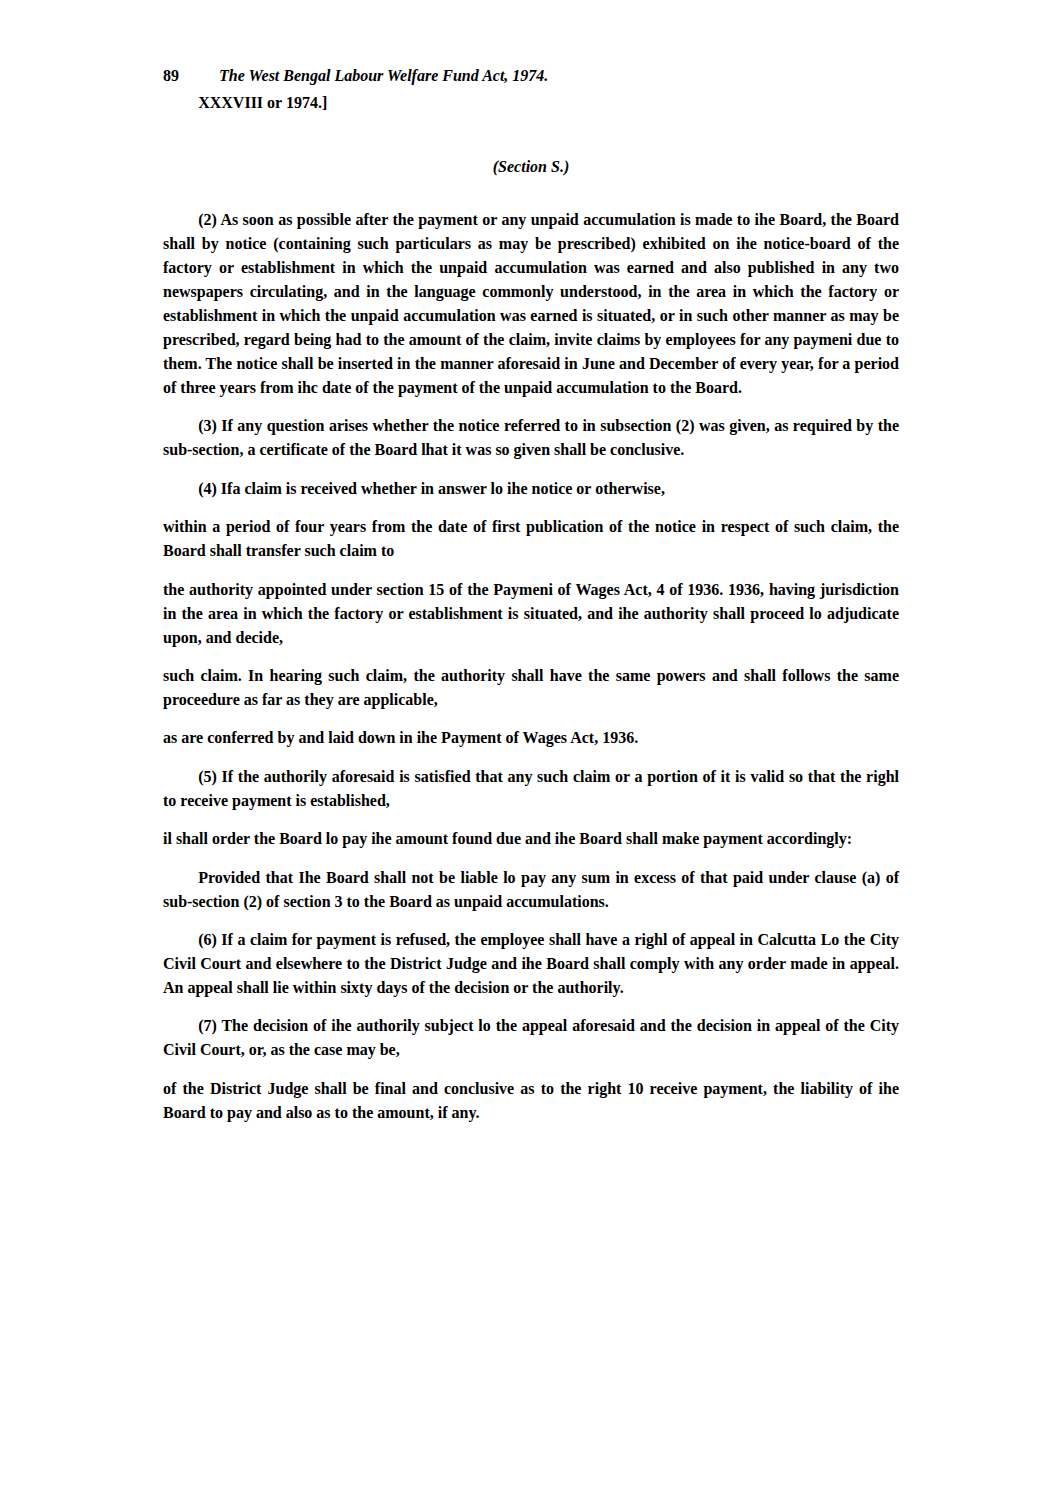89 The West Bengal Labour Welfare Fund Act, 1974.
XXXVIII or 1974.]
(Section S.)
(2) As soon as possible after the payment or any unpaid accumulation is made to ihe Board, the Board shall by notice (containing such particulars as may be prescribed) exhibited on ihe notice-board of the factory or establishment in which the unpaid accumulation was earned and also published in any two newspapers circulating, and in the language commonly understood, in the area in which the factory or establishment in which the unpaid accumulation was earned is situated, or in such other manner as may be prescribed, regard being had to the amount of the claim, invite claims by employees for any paymeni due to them. The notice shall be inserted in the manner aforesaid in June and December of every year, for a period of three years from ihc date of the payment of the unpaid accumulation to the Board.
(3) If any question arises whether the notice referred to in subsection (2) was given, as required by the sub-section, a certificate of the Board lhat it was so given shall be conclusive.
(4) Ifa claim is received whether in answer lo ihe notice or otherwise,
within a period of four years from the date of first publication of the notice in respect of such claim, the Board shall transfer such claim to
the authority appointed under section 15 of the Paymeni of Wages Act, 4 of 1936. 1936, having jurisdiction in the area in which the factory or establishment is situated, and ihe authority shall proceed lo adjudicate upon, and decide,
such claim. In hearing such claim, the authority shall have the same powers and shall follows the same proceedure as far as they are applicable,
as are conferred by and laid down in ihe Payment of Wages Act, 1936.
(5) If the authorily aforesaid is satisfied that any such claim or a portion of it is valid so that the righl to receive payment is established,
il shall order the Board lo pay ihe amount found due and ihe Board shall make payment accordingly:
Provided that Ihe Board shall not be liable lo pay any sum in excess of that paid under clause (a) of sub-section (2) of section 3 to the Board as unpaid accumulations.
(6) If a claim for payment is refused, the employee shall have a righl of appeal in Calcutta Lo the City Civil Court and elsewhere to the District Judge and ihe Board shall comply with any order made in appeal. An appeal shall lie within sixty days of the decision or the authorily.
(7) The decision of ihe authorily subject lo the appeal aforesaid and the decision in appeal of the City Civil Court, or, as the case may be,
of the District Judge shall be final and conclusive as to the right 10 receive payment, the liability of ihe Board to pay and also as to the amount, if any.